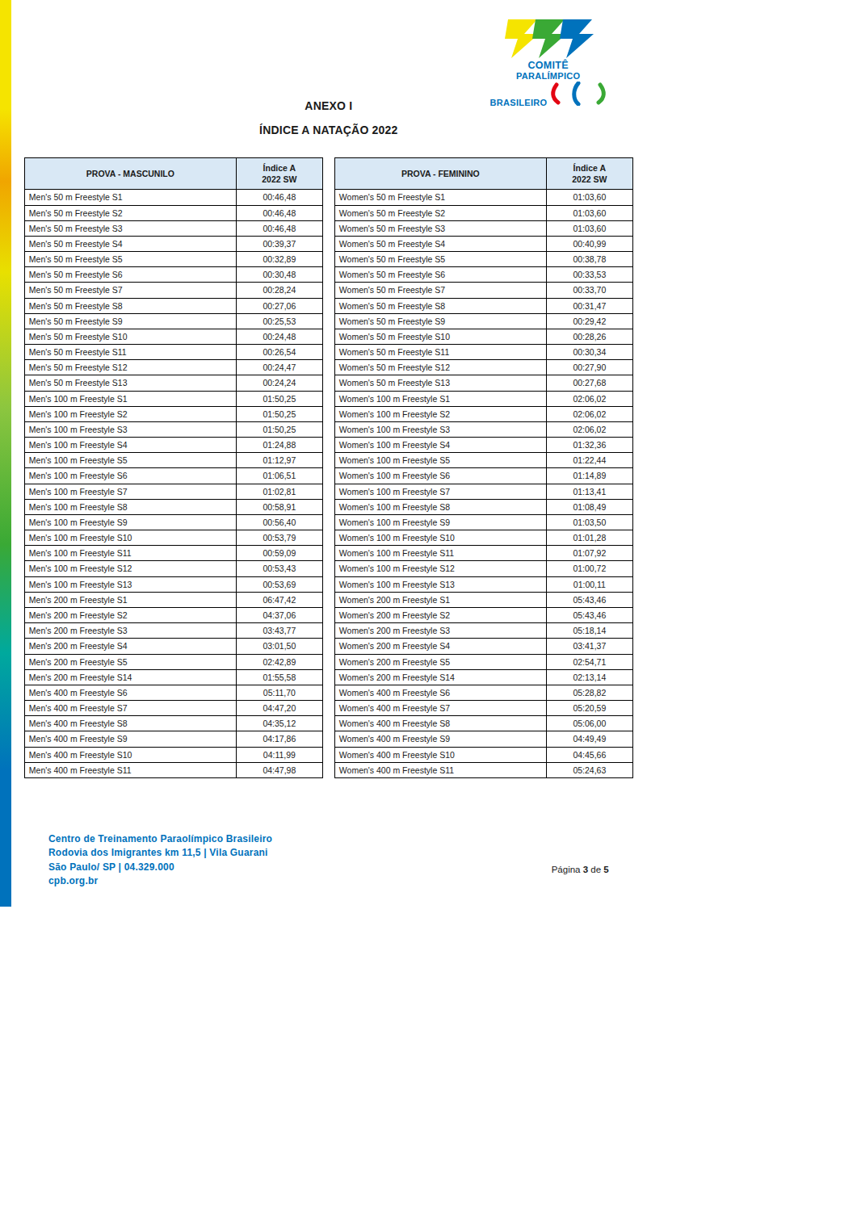COMITÊ
PARALÍMPICO
BRASILEIRO
ANEXO I
ÍNDICE A NATAÇÃO 2022
| PROVA - MASCUNILO | Índice A 2022 SW |
| --- | --- |
| Men's 50 m Freestyle S1 | 00:46,48 |
| Men's 50 m Freestyle S2 | 00:46,48 |
| Men's 50 m Freestyle S3 | 00:46,48 |
| Men's 50 m Freestyle S4 | 00:39,37 |
| Men's 50 m Freestyle S5 | 00:32,89 |
| Men's 50 m Freestyle S6 | 00:30,48 |
| Men's 50 m Freestyle S7 | 00:28,24 |
| Men's 50 m Freestyle S8 | 00:27,06 |
| Men's 50 m Freestyle S9 | 00:25,53 |
| Men's 50 m Freestyle S10 | 00:24,48 |
| Men's 50 m Freestyle S11 | 00:26,54 |
| Men's 50 m Freestyle S12 | 00:24,47 |
| Men's 50 m Freestyle S13 | 00:24,24 |
| Men's 100 m Freestyle S1 | 01:50,25 |
| Men's 100 m Freestyle S2 | 01:50,25 |
| Men's 100 m Freestyle S3 | 01:50,25 |
| Men's 100 m Freestyle S4 | 01:24,88 |
| Men's 100 m Freestyle S5 | 01:12,97 |
| Men's 100 m Freestyle S6 | 01:06,51 |
| Men's 100 m Freestyle S7 | 01:02,81 |
| Men's 100 m Freestyle S8 | 00:58,91 |
| Men's 100 m Freestyle S9 | 00:56,40 |
| Men's 100 m Freestyle S10 | 00:53,79 |
| Men's 100 m Freestyle S11 | 00:59,09 |
| Men's 100 m Freestyle S12 | 00:53,43 |
| Men's 100 m Freestyle S13 | 00:53,69 |
| Men's 200 m Freestyle S1 | 06:47,42 |
| Men's 200 m Freestyle S2 | 04:37,06 |
| Men's 200 m Freestyle S3 | 03:43,77 |
| Men's 200 m Freestyle S4 | 03:01,50 |
| Men's 200 m Freestyle S5 | 02:42,89 |
| Men's 200 m Freestyle S14 | 01:55,58 |
| Men's 400 m Freestyle S6 | 05:11,70 |
| Men's 400 m Freestyle S7 | 04:47,20 |
| Men's 400 m Freestyle S8 | 04:35,12 |
| Men's 400 m Freestyle S9 | 04:17,86 |
| Men's 400 m Freestyle S10 | 04:11,99 |
| Men's 400 m Freestyle S11 | 04:47,98 |
| PROVA - FEMININO | Índice A 2022 SW |
| --- | --- |
| Women's 50 m Freestyle S1 | 01:03,60 |
| Women's 50 m Freestyle S2 | 01:03,60 |
| Women's 50 m Freestyle S3 | 01:03,60 |
| Women's 50 m Freestyle S4 | 00:40,99 |
| Women's 50 m Freestyle S5 | 00:38,78 |
| Women's 50 m Freestyle S6 | 00:33,53 |
| Women's 50 m Freestyle S7 | 00:33,70 |
| Women's 50 m Freestyle S8 | 00:31,47 |
| Women's 50 m Freestyle S9 | 00:29,42 |
| Women's 50 m Freestyle S10 | 00:28,26 |
| Women's 50 m Freestyle S11 | 00:30,34 |
| Women's 50 m Freestyle S12 | 00:27,90 |
| Women's 50 m Freestyle S13 | 00:27,68 |
| Women's 100 m Freestyle S1 | 02:06,02 |
| Women's 100 m Freestyle S2 | 02:06,02 |
| Women's 100 m Freestyle S3 | 02:06,02 |
| Women's 100 m Freestyle S4 | 01:32,36 |
| Women's 100 m Freestyle S5 | 01:22,44 |
| Women's 100 m Freestyle S6 | 01:14,89 |
| Women's 100 m Freestyle S7 | 01:13,41 |
| Women's 100 m Freestyle S8 | 01:08,49 |
| Women's 100 m Freestyle S9 | 01:03,50 |
| Women's 100 m Freestyle S10 | 01:01,28 |
| Women's 100 m Freestyle S11 | 01:07,92 |
| Women's 100 m Freestyle S12 | 01:00,72 |
| Women's 100 m Freestyle S13 | 01:00,11 |
| Women's 200 m Freestyle S1 | 05:43,46 |
| Women's 200 m Freestyle S2 | 05:43,46 |
| Women's 200 m Freestyle S3 | 05:18,14 |
| Women's 200 m Freestyle S4 | 03:41,37 |
| Women's 200 m Freestyle S5 | 02:54,71 |
| Women's 200 m Freestyle S14 | 02:13,14 |
| Women's 400 m Freestyle S6 | 05:28,82 |
| Women's 400 m Freestyle S7 | 05:20,59 |
| Women's 400 m Freestyle S8 | 05:06,00 |
| Women's 400 m Freestyle S9 | 04:49,49 |
| Women's 400 m Freestyle S10 | 04:45,66 |
| Women's 400 m Freestyle S11 | 05:24,63 |
Centro de Treinamento Paraolímpico Brasileiro
Rodovia dos Imigrantes km 11,5 | Vila Guarani
São Paulo/ SP | 04.329.000
cpb.org.br
Página 3 de 5